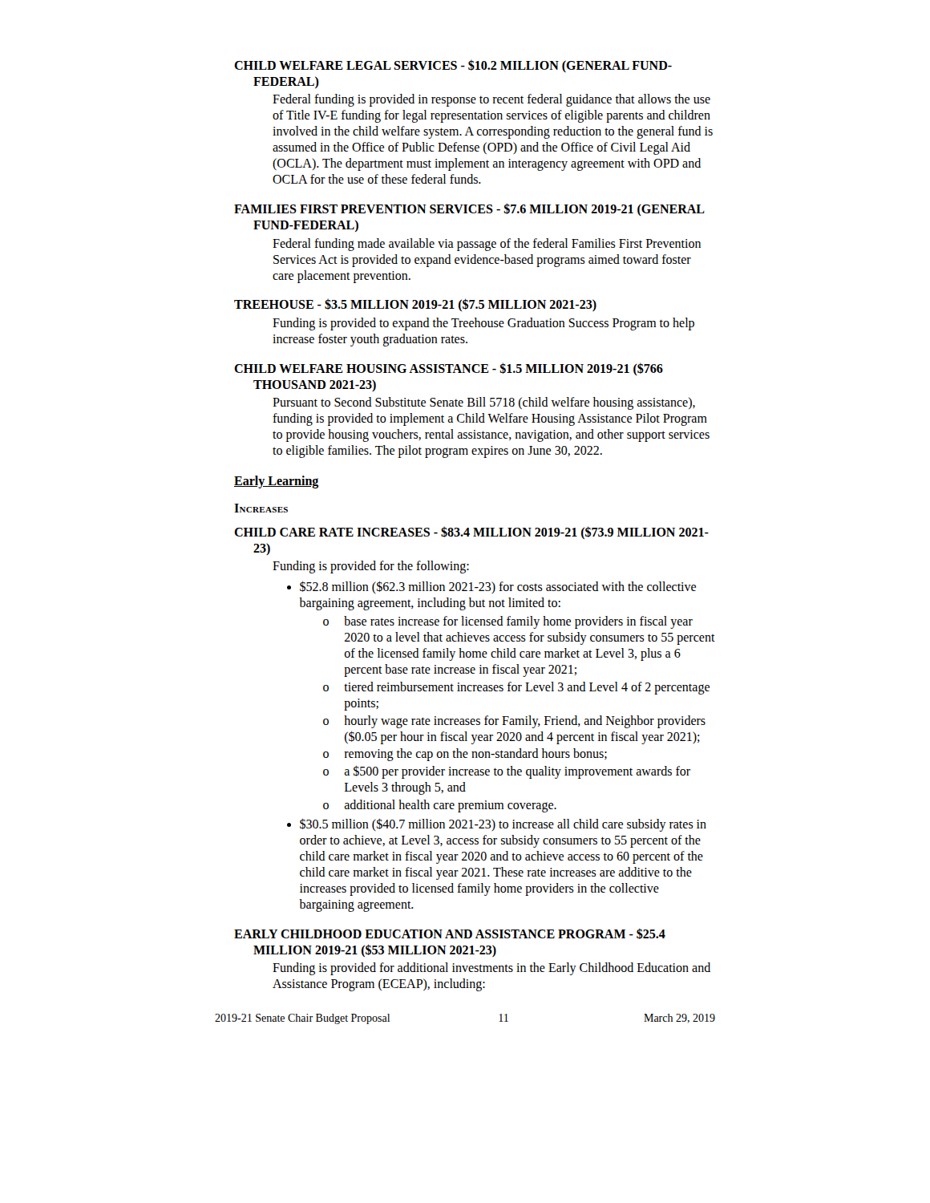Child Welfare Legal Services - $10.2 Million (General Fund-Federal)
Federal funding is provided in response to recent federal guidance that allows the use of Title IV-E funding for legal representation services of eligible parents and children involved in the child welfare system. A corresponding reduction to the general fund is assumed in the Office of Public Defense (OPD) and the Office of Civil Legal Aid (OCLA). The department must implement an interagency agreement with OPD and OCLA for the use of these federal funds.
Families First Prevention Services - $7.6 Million 2019-21 (General Fund-Federal)
Federal funding made available via passage of the federal Families First Prevention Services Act is provided to expand evidence-based programs aimed toward foster care placement prevention.
Treehouse - $3.5 Million 2019-21 ($7.5 Million 2021-23)
Funding is provided to expand the Treehouse Graduation Success Program to help increase foster youth graduation rates.
Child Welfare Housing Assistance - $1.5 Million 2019-21 ($766 Thousand 2021-23)
Pursuant to Second Substitute Senate Bill 5718 (child welfare housing assistance), funding is provided to implement a Child Welfare Housing Assistance Pilot Program to provide housing vouchers, rental assistance, navigation, and other support services to eligible families. The pilot program expires on June 30, 2022.
Early Learning
Increases
Child Care Rate Increases - $83.4 Million 2019-21 ($73.9 Million 2021-23)
Funding is provided for the following:
$52.8 million ($62.3 million 2021-23) for costs associated with the collective bargaining agreement, including but not limited to:
base rates increase for licensed family home providers in fiscal year 2020 to a level that achieves access for subsidy consumers to 55 percent of the licensed family home child care market at Level 3, plus a 6 percent base rate increase in fiscal year 2021;
tiered reimbursement increases for Level 3 and Level 4 of 2 percentage points;
hourly wage rate increases for Family, Friend, and Neighbor providers ($0.05 per hour in fiscal year 2020 and 4 percent in fiscal year 2021);
removing the cap on the non-standard hours bonus;
a $500 per provider increase to the quality improvement awards for Levels 3 through 5, and
additional health care premium coverage.
$30.5 million ($40.7 million 2021-23) to increase all child care subsidy rates in order to achieve, at Level 3, access for subsidy consumers to 55 percent of the child care market in fiscal year 2020 and to achieve access to 60 percent of the child care market in fiscal year 2021. These rate increases are additive to the increases provided to licensed family home providers in the collective bargaining agreement.
Early Childhood Education and Assistance Program - $25.4 Million 2019-21 ($53 Million 2021-23)
Funding is provided for additional investments in the Early Childhood Education and Assistance Program (ECEAP), including:
2019-21 Senate Chair Budget Proposal
11
March 29, 2019